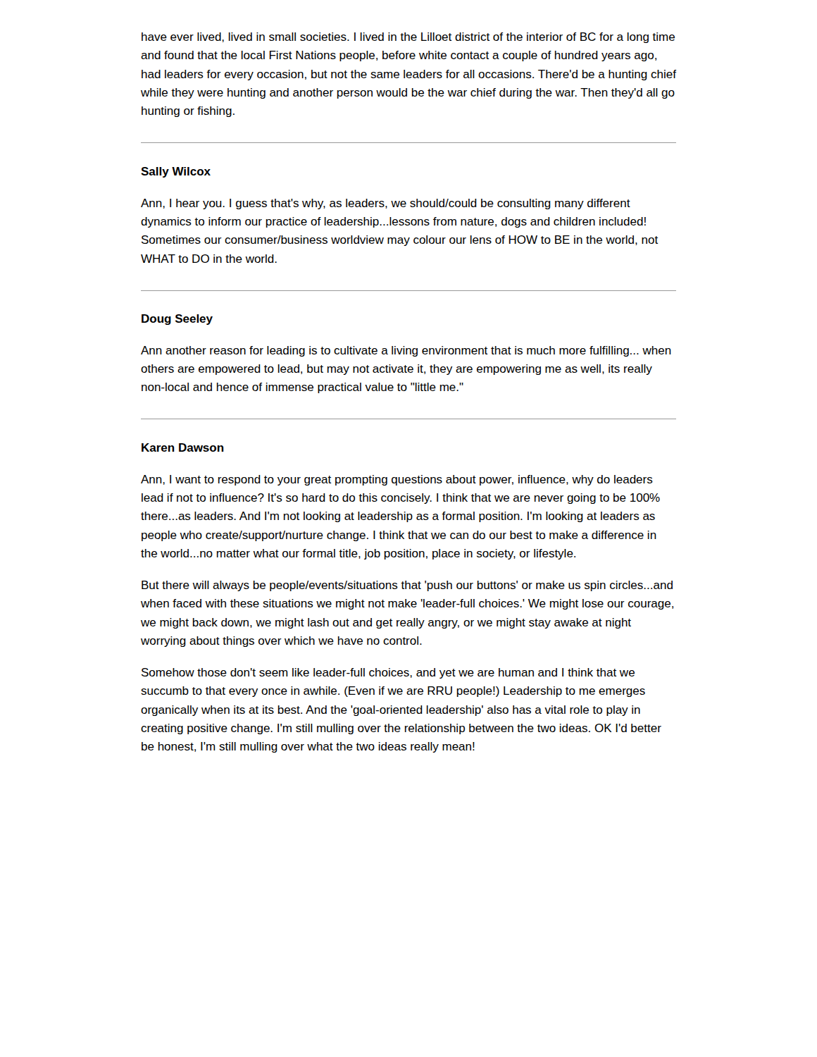have ever lived, lived in small societies. I lived in the Lilloet district of the interior of BC for a long time and found that the local First Nations people, before white contact a couple of hundred years ago, had leaders for every occasion, but not the same leaders for all occasions. There'd be a hunting chief while they were hunting and another person would be the war chief during the war. Then they'd all go hunting or fishing.
Sally Wilcox
Ann, I hear you. I guess that's why, as leaders, we should/could be consulting many different dynamics to inform our practice of leadership...lessons from nature, dogs and children included! Sometimes our consumer/business worldview may colour our lens of HOW to BE in the world, not WHAT to DO in the world.
Doug Seeley
Ann another reason for leading is to cultivate a living environment that is much more fulfilling... when others are empowered to lead, but may not activate it, they are empowering me as well, its really non-local and hence of immense practical value to "little me."
Karen Dawson
Ann, I want to respond to your great prompting questions about power, influence, why do leaders lead if not to influence? It's so hard to do this concisely. I think that we are never going to be 100% there...as leaders. And I'm not looking at leadership as a formal position. I'm looking at leaders as people who create/support/nurture change. I think that we can do our best to make a difference in the world...no matter what our formal title, job position, place in society, or lifestyle.
But there will always be people/events/situations that 'push our buttons' or make us spin circles...and when faced with these situations we might not make 'leader-full choices.' We might lose our courage, we might back down, we might lash out and get really angry, or we might stay awake at night worrying about things over which we have no control.
Somehow those don't seem like leader-full choices, and yet we are human and I think that we succumb to that every once in awhile. (Even if we are RRU people!) Leadership to me emerges organically when its at its best. And the 'goal-oriented leadership' also has a vital role to play in creating positive change. I'm still mulling over the relationship between the two ideas. OK I'd better be honest, I'm still mulling over what the two ideas really mean!